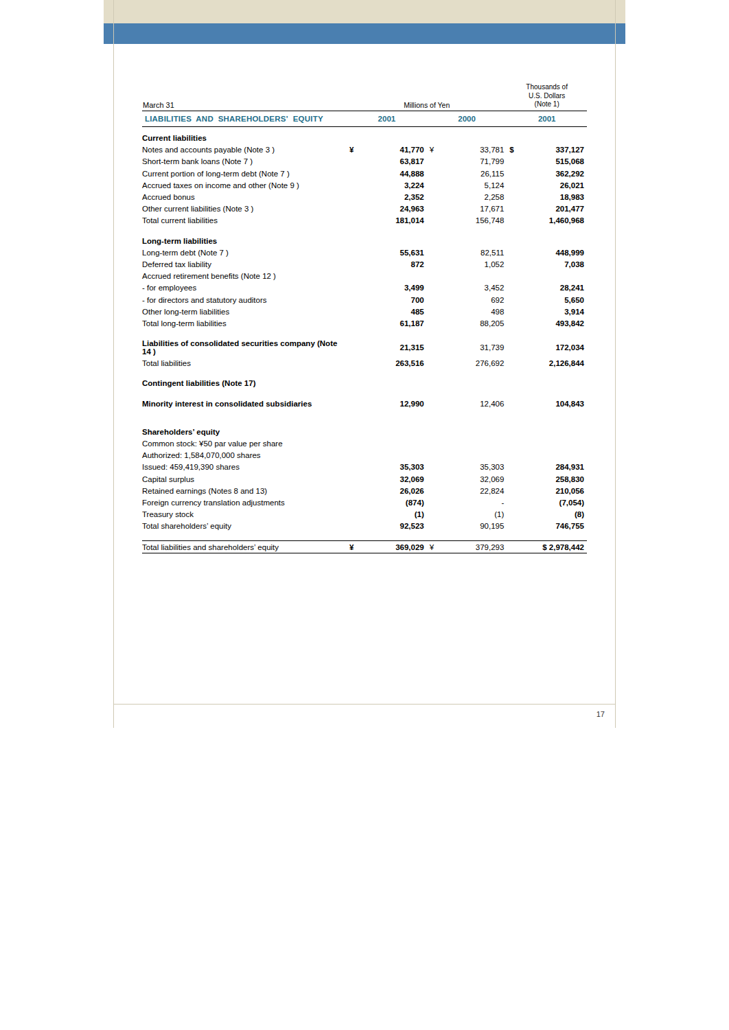| March 31 | Millions of Yen | Thousands of U.S. Dollars (Note 1) |
| LIABILITIES AND SHAREHOLDERS’ EQUITY | 2001 | 2000 | 2001 |
| Current liabilities | | | |
| Notes and accounts payable (Note 3 ) | ¥ 41,770 | ¥ 33,781 | $ 337,127 |
| Short-term bank loans (Note 7 ) | 63,817 | 71,799 | 515,068 |
| Current portion of long-term debt (Note 7 ) | 44,888 | 26,115 | 362,292 |
| Accrued taxes on income and other (Note 9 ) | 3,224 | 5,124 | 26,021 |
| Accrued bonus | 2,352 | 2,258 | 18,983 |
| Other current liabilities (Note 3 ) | 24,963 | 17,671 | 201,477 |
| Total current liabilities | 181,014 | 156,748 | 1,460,968 |
| Long-term liabilities | | | |
| Long-term debt (Note 7 ) | 55,631 | 82,511 | 448,999 |
| Deferred tax liability | 872 | 1,052 | 7,038 |
| Accrued retirement benefits (Note 12 ) | | | |
| - for employees | 3,499 | 3,452 | 28,241 |
| - for directors and statutory auditors | 700 | 692 | 5,650 |
| Other long-term liabilities | 485 | 498 | 3,914 |
| Total long-term liabilities | 61,187 | 88,205 | 493,842 |
| Liabilities of consolidated securities company (Note 14 ) | 21,315 | 31,739 | 172,034 |
| Total liabilities | 263,516 | 276,692 | 2,126,844 |
| Contingent liabilities (Note 17) | | | |
| Minority interest in consolidated subsidiaries | 12,990 | 12,406 | 104,843 |
| Shareholders’ equity | | | |
| Common stock: ¥50 par value per share | | | |
| Authorized: 1,584,070,000 shares | | | |
| Issued: 459,419,390 shares | 35,303 | 35,303 | 284,931 |
| Capital surplus | 32,069 | 32,069 | 258,830 |
| Retained earnings (Notes 8 and 13) | 26,026 | 22,824 | 210,056 |
| Foreign currency translation adjustments | (874) | - | (7,054) |
| Treasury stock | (1) | (1) | (8) |
| Total shareholders’ equity | 92,523 | 90,195 | 746,755 |
| Total liabilities and shareholders’ equity | ¥ 369,029 | ¥ 379,293 | $ 2,978,442 |
17